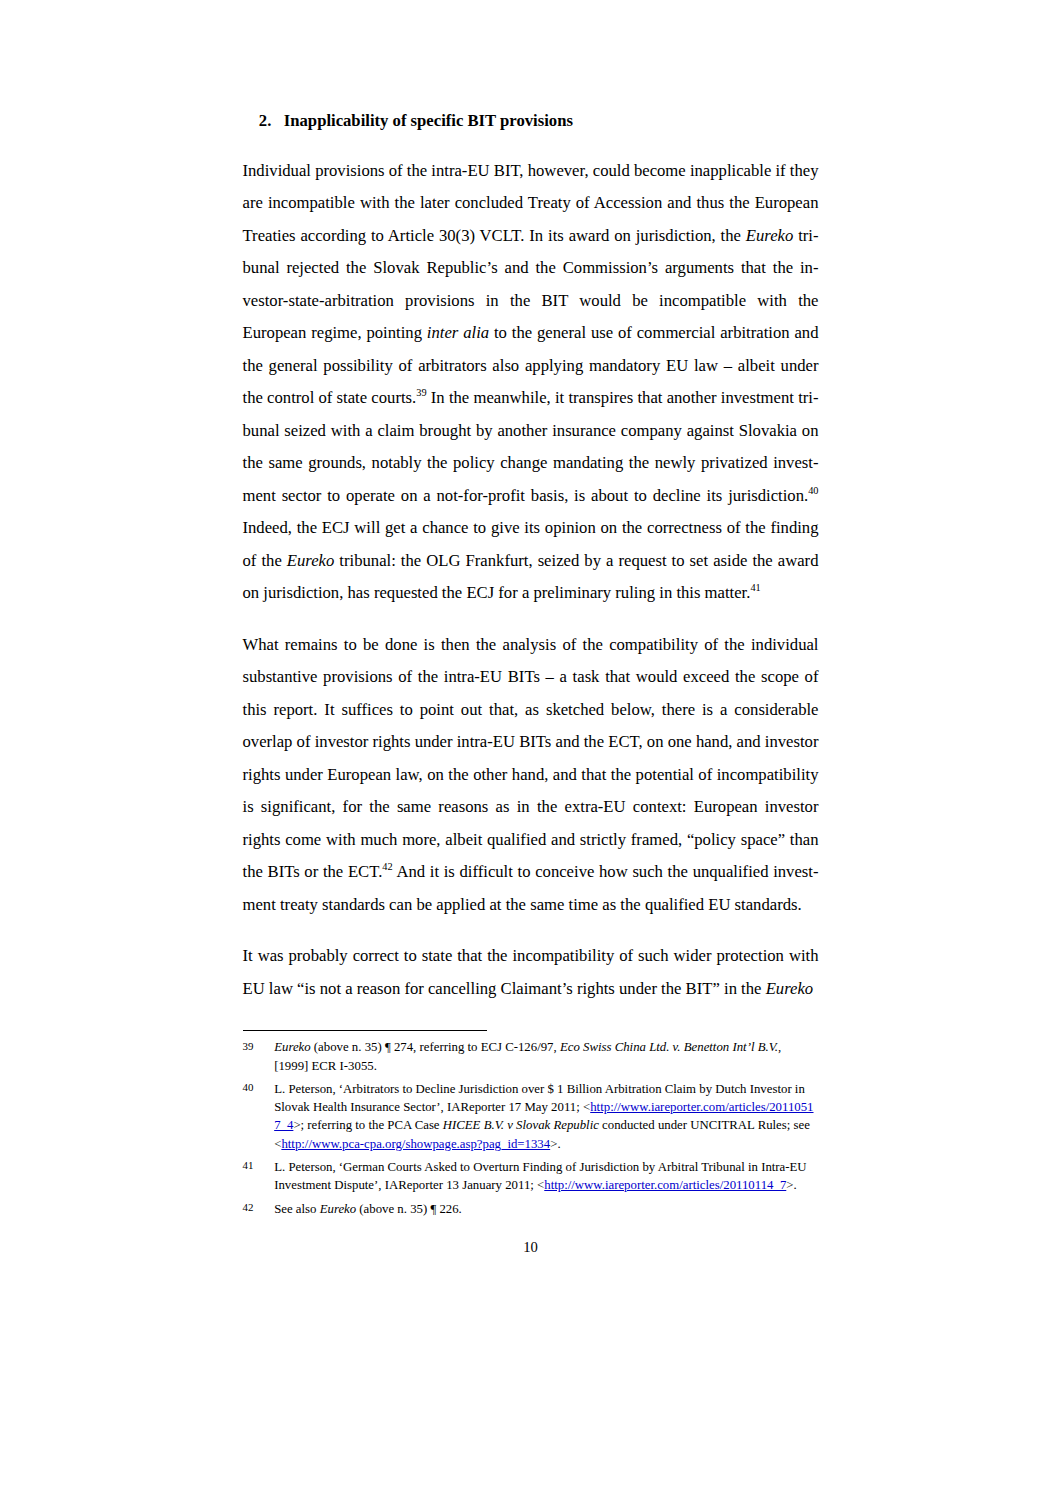2. Inapplicability of specific BIT provisions
Individual provisions of the intra-EU BIT, however, could become inapplicable if they are incompatible with the later concluded Treaty of Accession and thus the European Treaties according to Article 30(3) VCLT. In its award on jurisdiction, the Eureko tribunal rejected the Slovak Republic’s and the Commission’s arguments that the investor-state-arbitration provisions in the BIT would be incompatible with the European regime, pointing inter alia to the general use of commercial arbitration and the general possibility of arbitrators also applying mandatory EU law – albeit under the control of state courts.39 In the meanwhile, it transpires that another investment tribunal seized with a claim brought by another insurance company against Slovakia on the same grounds, notably the policy change mandating the newly privatized investment sector to operate on a not-for-profit basis, is about to decline its jurisdiction.40 Indeed, the ECJ will get a chance to give its opinion on the correctness of the finding of the Eureko tribunal: the OLG Frankfurt, seized by a request to set aside the award on jurisdiction, has requested the ECJ for a preliminary ruling in this matter.41
What remains to be done is then the analysis of the compatibility of the individual substantive provisions of the intra-EU BITs – a task that would exceed the scope of this report. It suffices to point out that, as sketched below, there is a considerable overlap of investor rights under intra-EU BITs and the ECT, on one hand, and investor rights under European law, on the other hand, and that the potential of incompatibility is significant, for the same reasons as in the extra-EU context: European investor rights come with much more, albeit qualified and strictly framed, “policy space” than the BITs or the ECT.42 And it is difficult to conceive how such the unqualified investment treaty standards can be applied at the same time as the qualified EU standards.
It was probably correct to state that the incompatibility of such wider protection with EU law “is not a reason for cancelling Claimant’s rights under the BIT” in the Eureko
39
Eureko (above n. 35) ¶ 274, referring to ECJ C-126/97, Eco Swiss China Ltd. v. Benetton Int’l B.V., [1999] ECR I-3055.
40
L. Peterson, ‘Arbitrators to Decline Jurisdiction over $ 1 Billion Arbitration Claim by Dutch Investor in Slovak Health Insurance Sector’, IAReporter 17 May 2011; <http://www.iareporter.com/articles/20110517_4>; referring to the PCA Case HICEE B.V. v Slovak Republic conducted under UNCITRAL Rules; see <http://www.pca-cpa.org/showpage.asp?pag_id=1334>.
41
L. Peterson, ‘German Courts Asked to Overturn Finding of Jurisdiction by Arbitral Tribunal in Intra-EU Investment Dispute’, IAReporter 13 January 2011; <http://www.iareporter.com/articles/20110114_7>.
42
See also Eureko (above n. 35) ¶ 226.
10